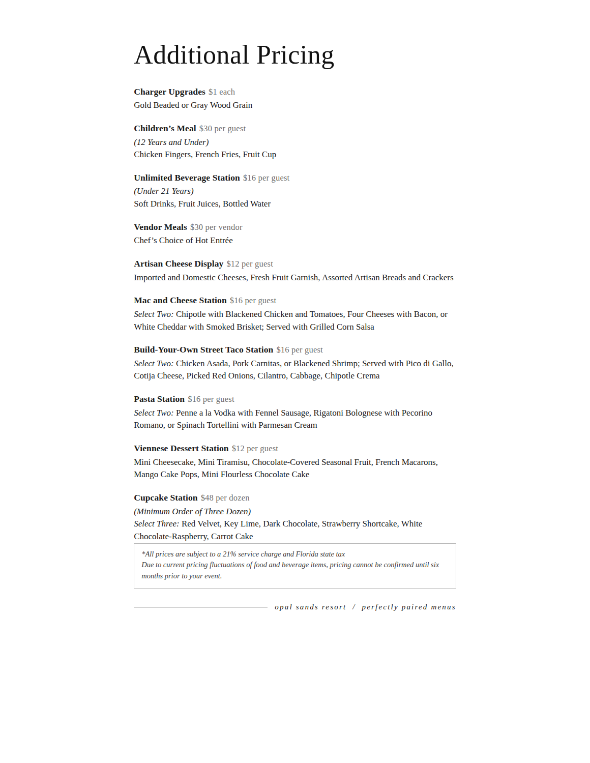Additional Pricing
Charger Upgrades$1 each
Gold Beaded or Gray Wood Grain
Children’s Meal$30 per guest
(12 Years and Under) Chicken Fingers, French Fries, Fruit Cup
Unlimited Beverage Station$16 per guest
(Under 21 Years) Soft Drinks, Fruit Juices, Bottled Water
Vendor Meals$30 per vendor
Chef’s Choice of Hot Entrée
Artisan Cheese Display$12 per guest
Imported and Domestic Cheeses, Fresh Fruit Garnish, Assorted Artisan Breads and Crackers
Mac and Cheese Station$16 per guest
Select Two: Chipotle with Blackened Chicken and Tomatoes, Four Cheeses with Bacon, or White Cheddar with Smoked Brisket; Served with Grilled Corn Salsa
Build-Your-Own Street Taco Station$16 per guest
Select Two: Chicken Asada, Pork Carnitas, or Blackened Shrimp; Served with Pico di Gallo, Cotija Cheese, Picked Red Onions, Cilantro, Cabbage, Chipotle Crema
Pasta Station$16 per guest
Select Two: Penne a la Vodka with Fennel Sausage, Rigatoni Bolognese with Pecorino Romano, or Spinach Tortellini with Parmesan Cream
Viennese Dessert Station$12 per guest
Mini Cheesecake, Mini Tiramisu, Chocolate-Covered Seasonal Fruit, French Macarons, Mango Cake Pops, Mini Flourless Chocolate Cake
Cupcake Station$48 per dozen
(Minimum Order of Three Dozen) Select Three: Red Velvet, Key Lime, Dark Chocolate, Strawberry Shortcake, White Chocolate-Raspberry, Carrot Cake
*All prices are subject to a 21% service charge and Florida state tax
Due to current pricing fluctuations of food and beverage items, pricing cannot be confirmed until six months prior to your event.
opal sands resort / perfectly paired menus